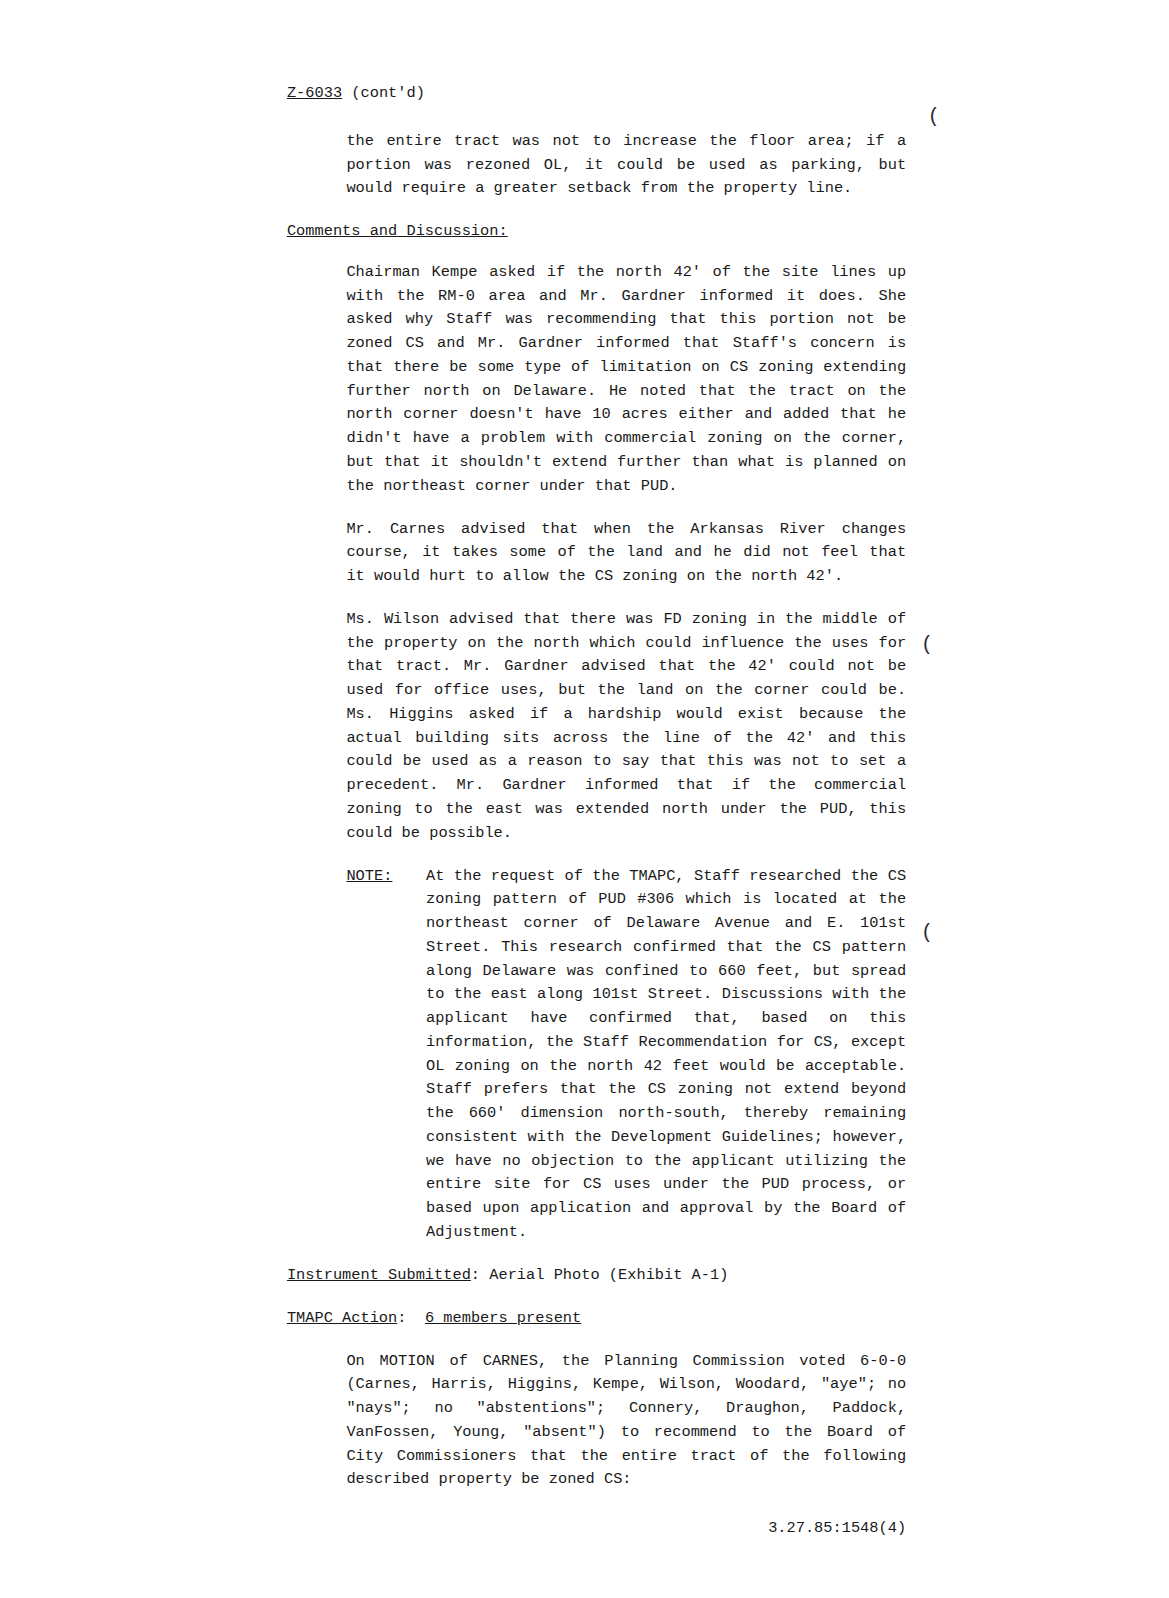( ( (
Z-6033 (cont'd)
the entire tract was not to increase the floor area; if a portion was rezoned OL, it could be used as parking, but would require a greater setback from the property line.
Comments and Discussion:
Chairman Kempe asked if the north 42' of the site lines up with the RM-0 area and Mr. Gardner informed it does. She asked why Staff was recommending that this portion not be zoned CS and Mr. Gardner informed that Staff's concern is that there be some type of limitation on CS zoning extending further north on Delaware. He noted that the tract on the north corner doesn't have 10 acres either and added that he didn't have a problem with commercial zoning on the corner, but that it shouldn't extend further than what is planned on the northeast corner under that PUD.
Mr. Carnes advised that when the Arkansas River changes course, it takes some of the land and he did not feel that it would hurt to allow the CS zoning on the north 42'.
Ms. Wilson advised that there was FD zoning in the middle of the property on the north which could influence the uses for that tract. Mr. Gardner advised that the 42' could not be used for office uses, but the land on the corner could be. Ms. Higgins asked if a hardship would exist because the actual building sits across the line of the 42' and this could be used as a reason to say that this was not to set a precedent. Mr. Gardner informed that if the commercial zoning to the east was extended north under the PUD, this could be possible.
NOTE:
At the request of the TMAPC, Staff researched the CS zoning pattern of PUD #306 which is located at the northeast corner of Delaware Avenue and E. 101st Street. This research confirmed that the CS pattern along Delaware was confined to 660 feet, but spread to the east along 101st Street. Discussions with the applicant have confirmed that, based on this information, the Staff Recommendation for CS, except OL zoning on the north 42 feet would be acceptable. Staff prefers that the CS zoning not extend beyond the 660' dimension north-south, thereby remaining consistent with the Development Guidelines; however, we have no objection to the applicant utilizing the entire site for CS uses under the PUD process, or based upon application and approval by the Board of Adjustment.
Instrument Submitted: Aerial Photo (Exhibit A-1)
TMAPC Action: 6 members present
On MOTION of CARNES, the Planning Commission voted 6-0-0 (Carnes, Harris, Higgins, Kempe, Wilson, Woodard, "aye"; no "nays"; no "abstentions"; Connery, Draughon, Paddock, VanFossen, Young, "absent") to recommend to the Board of City Commissioners that the entire tract of the following described property be zoned CS:
3.27.85:1548(4)